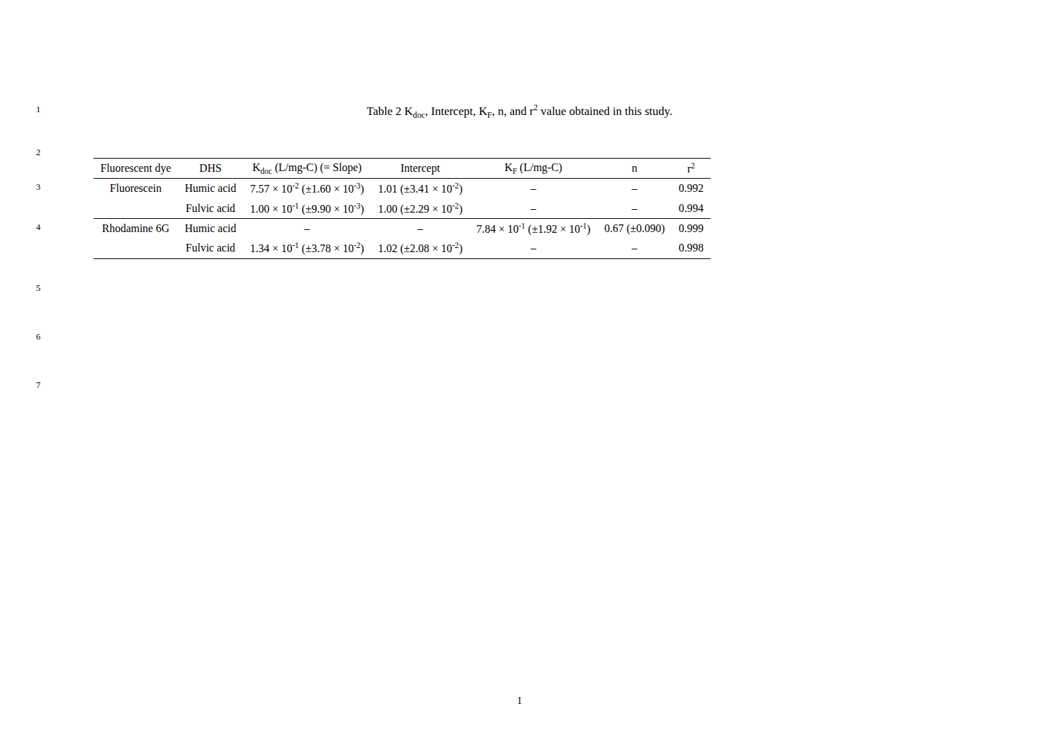1
2
3
4
5
6
7
Table 2 Kdoc, Intercept, KF, n, and r2 value obtained in this study.
| Fluorescent dye | DHS | K doc (L/mg-C) (= Slope) | Intercept | K F (L/mg-C) | n | r 2 |
| --- | --- | --- | --- | --- | --- | --- |
| Fluorescein | Humic acid | 7.57 × 10 -2 (±1.60 × 10 -3 ) | 1.01 (±3.41 × 10 -2 ) | – | – | 0.992 |
| | Fulvic acid | 1.00 × 10 -1 (±9.90 × 10 -3 ) | 1.00 (±2.29 × 10 -2 ) | – | – | 0.994 |
| Rhodamine 6G | Humic acid | – | – | 7.84 × 10 -1 (±1.92 × 10 -1 ) | 0.67 (±0.090) | 0.999 |
| | Fulvic acid | 1.34 × 10 -1 (±3.78 × 10 -2 ) | 1.02 (±2.08 × 10 -2 ) | – | – | 0.998 |
1